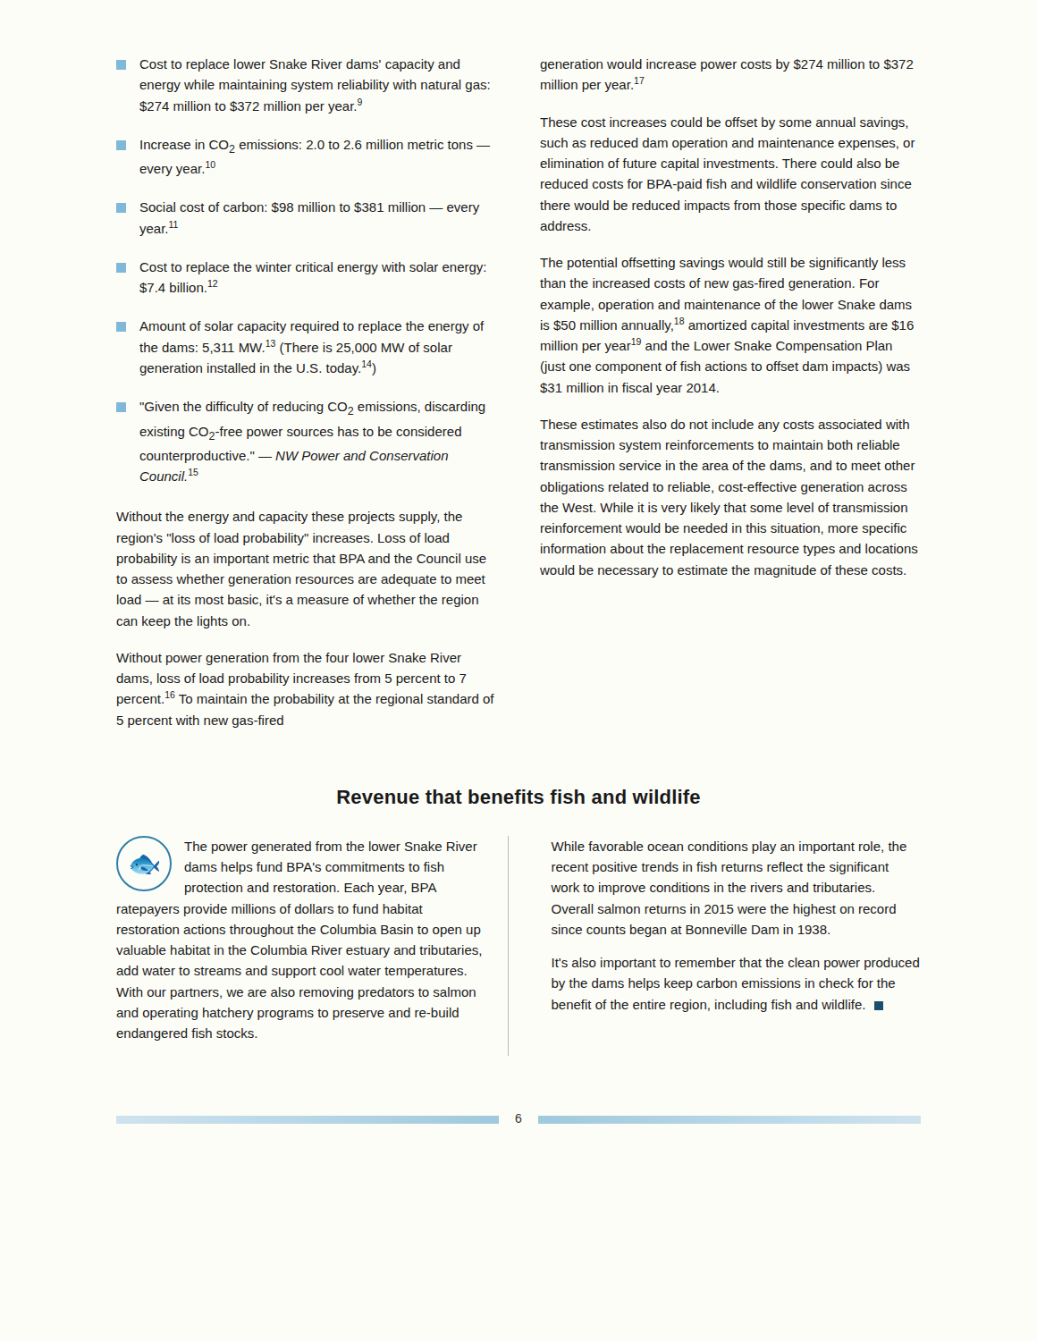Cost to replace lower Snake River dams' capacity and energy while maintaining system reliability with natural gas: $274 million to $372 million per year.9
Increase in CO2 emissions: 2.0 to 2.6 million metric tons — every year.10
Social cost of carbon: $98 million to $381 million — every year.11
Cost to replace the winter critical energy with solar energy: $7.4 billion.12
Amount of solar capacity required to replace the energy of the dams: 5,311 MW.13 (There is 25,000 MW of solar generation installed in the U.S. today.14)
"Given the difficulty of reducing CO2 emissions, discarding existing CO2-free power sources has to be considered counterproductive." — NW Power and Conservation Council.15
Without the energy and capacity these projects supply, the region's "loss of load probability" increases. Loss of load probability is an important metric that BPA and the Council use to assess whether generation resources are adequate to meet load — at its most basic, it's a measure of whether the region can keep the lights on.
Without power generation from the four lower Snake River dams, loss of load probability increases from 5 percent to 7 percent.16 To maintain the probability at the regional standard of 5 percent with new gas-fired
generation would increase power costs by $274 million to $372 million per year.17
These cost increases could be offset by some annual savings, such as reduced dam operation and maintenance expenses, or elimination of future capital investments. There could also be reduced costs for BPA-paid fish and wildlife conservation since there would be reduced impacts from those specific dams to address.
The potential offsetting savings would still be significantly less than the increased costs of new gas-fired generation. For example, operation and maintenance of the lower Snake dams is $50 million annually,18 amortized capital investments are $16 million per year19 and the Lower Snake Compensation Plan (just one component of fish actions to offset dam impacts) was $31 million in fiscal year 2014.
These estimates also do not include any costs associated with transmission system reinforcements to maintain both reliable transmission service in the area of the dams, and to meet other obligations related to reliable, cost-effective generation across the West. While it is very likely that some level of transmission reinforcement would be needed in this situation, more specific information about the replacement resource types and locations would be necessary to estimate the magnitude of these costs.
Revenue that benefits fish and wildlife
🐟
The power generated from the lower Snake River dams helps fund BPA's commitments to fish protection and restoration. Each year, BPA ratepayers provide millions of dollars to fund habitat restoration actions throughout the Columbia Basin to open up valuable habitat in the Columbia River estuary and tributaries, add water to streams and support cool water temperatures. With our partners, we are also removing predators to salmon and operating hatchery programs to preserve and re-build endangered fish stocks.
While favorable ocean conditions play an important role, the recent positive trends in fish returns reflect the significant work to improve conditions in the rivers and tributaries. Overall salmon returns in 2015 were the highest on record since counts began at Bonneville Dam in 1938.
It's also important to remember that the clean power produced by the dams helps keep carbon emissions in check for the benefit of the entire region, including fish and wildlife.
6